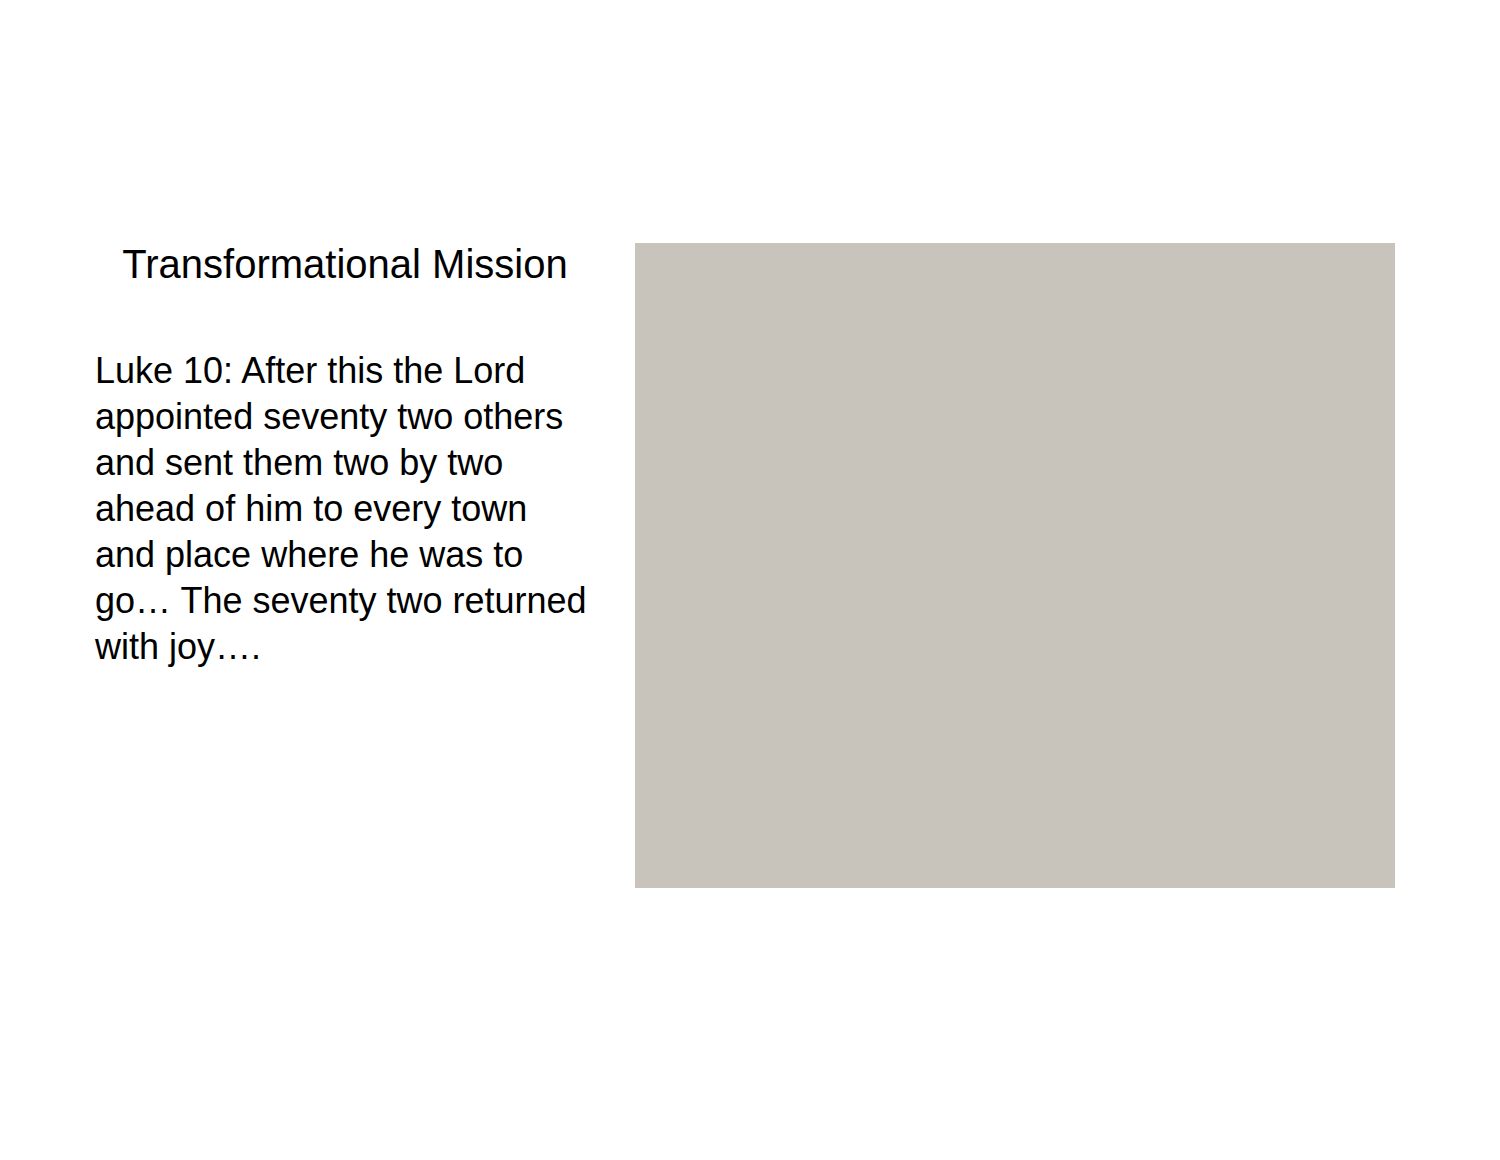Transformational Mission
Luke 10: After this the Lord appointed seventy two others and sent them two by two ahead of him to every town and place where he was to go… The seventy two returned with joy….